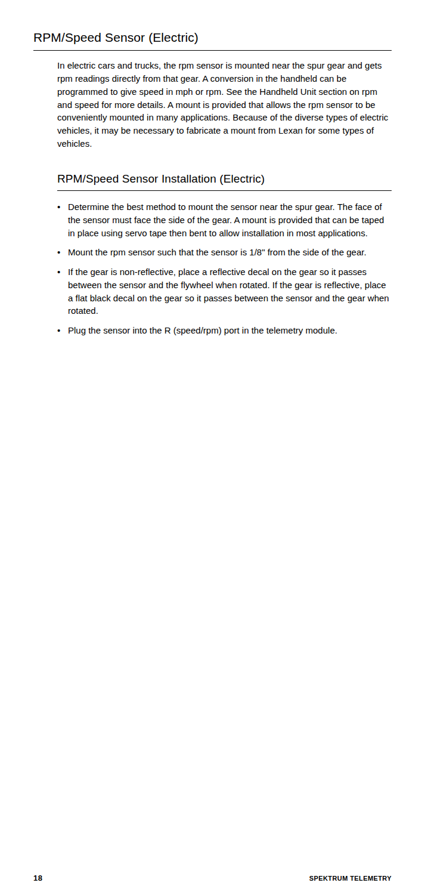RPM/Speed Sensor (Electric)
In electric cars and trucks, the rpm sensor is mounted near the spur gear and gets rpm readings directly from that gear. A conversion in the handheld can be programmed to give speed in mph or rpm. See the Handheld Unit section on rpm and speed for more details. A mount is provided that allows the rpm sensor to be conveniently mounted in many applications. Because of the diverse types of electric vehicles, it may be necessary to fabricate a mount from Lexan for some types of vehicles.
RPM/Speed Sensor Installation (Electric)
Determine the best method to mount the sensor near the spur gear. The face of the sensor must face the side of the gear. A mount is provided that can be taped in place using servo tape then bent to allow installation in most applications.
Mount the rpm sensor such that the sensor is 1/8" from the side of the gear.
If the gear is non-reflective, place a reflective decal on the gear so it passes between the sensor and the flywheel when rotated. If the gear is reflective, place a flat black decal on the gear so it passes between the sensor and the gear when rotated.
Plug the sensor into the R (speed/rpm) port in the telemetry module.
18 Spektrum Telemetry